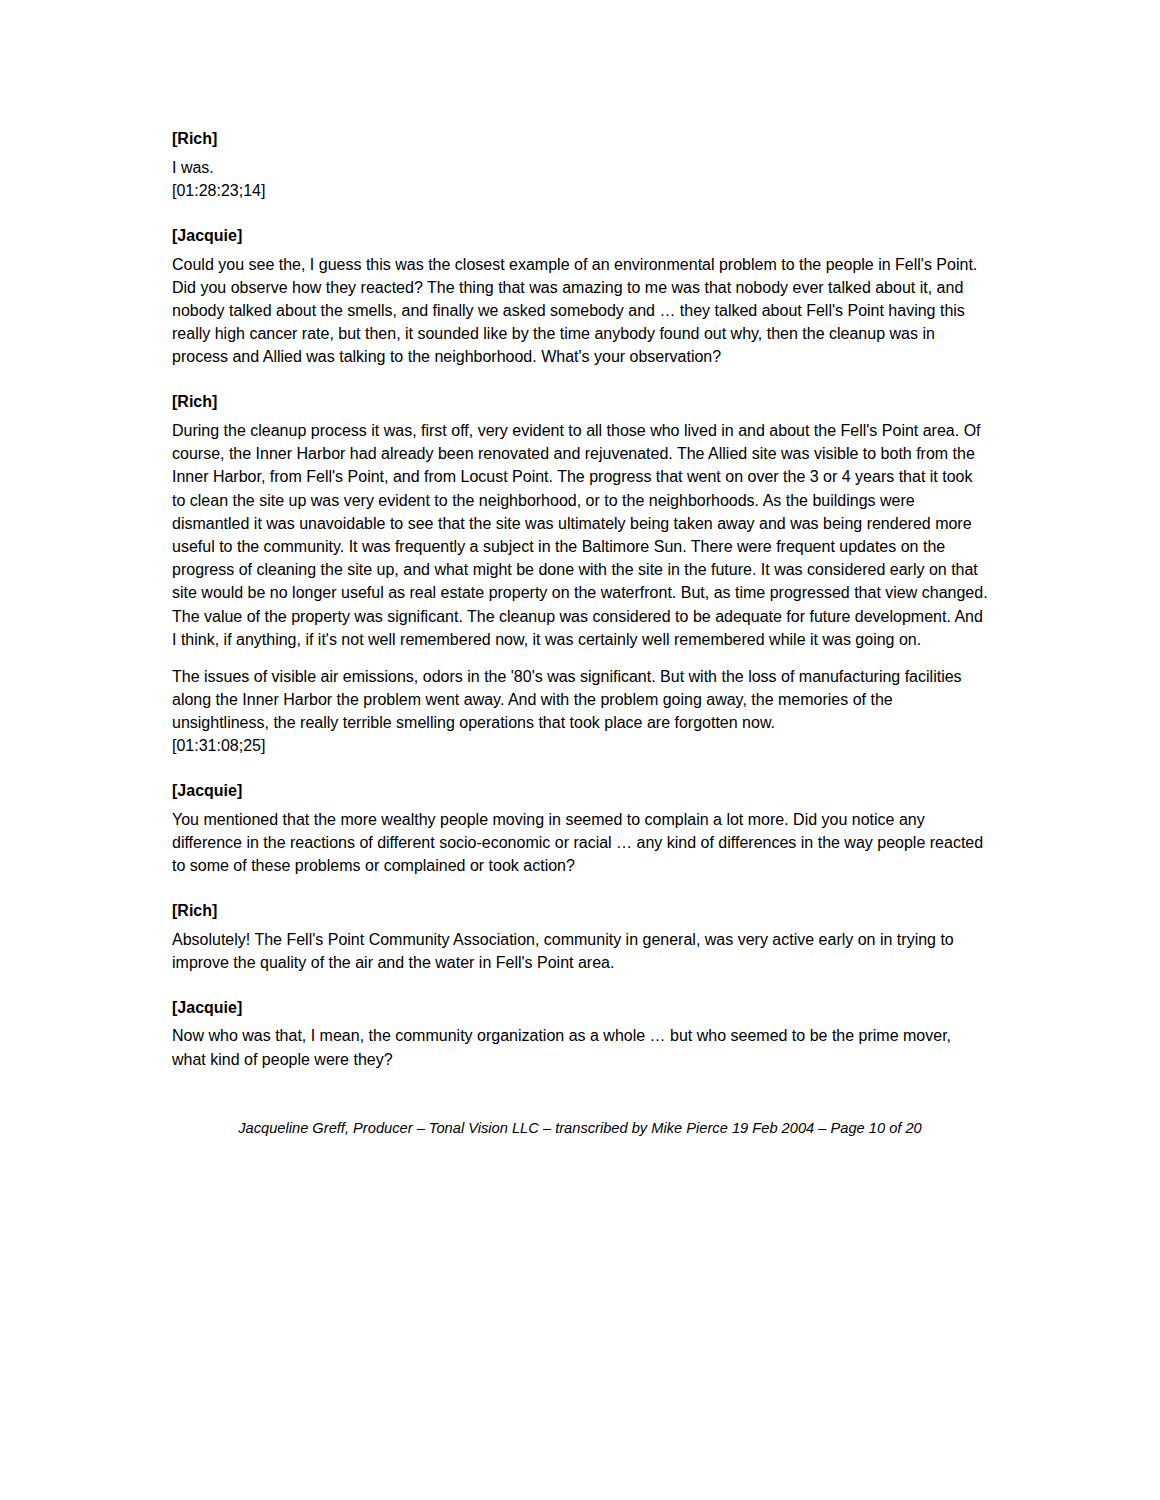[Rich]
I was.
[01:28:23;14]
[Jacquie]
Could you see the, I guess this was the closest example of an environmental problem to the people in Fell's Point. Did you observe how they reacted? The thing that was amazing to me was that nobody ever talked about it, and nobody talked about the smells, and finally we asked somebody and … they talked about Fell's Point having this really high cancer rate, but then, it sounded like by the time anybody found out why, then the cleanup was in process and Allied was talking to the neighborhood. What's your observation?
[Rich]
During the cleanup process it was, first off, very evident to all those who lived in and about the Fell's Point area. Of course, the Inner Harbor had already been renovated and rejuvenated. The Allied site was visible to both from the Inner Harbor, from Fell's Point, and from Locust Point. The progress that went on over the 3 or 4 years that it took to clean the site up was very evident to the neighborhood, or to the neighborhoods. As the buildings were dismantled it was unavoidable to see that the site was ultimately being taken away and was being rendered more useful to the community. It was frequently a subject in the Baltimore Sun. There were frequent updates on the progress of cleaning the site up, and what might be done with the site in the future. It was considered early on that site would be no longer useful as real estate property on the waterfront. But, as time progressed that view changed. The value of the property was significant. The cleanup was considered to be adequate for future development. And I think, if anything, if it's not well remembered now, it was certainly well remembered while it was going on.
The issues of visible air emissions, odors in the '80's was significant. But with the loss of manufacturing facilities along the Inner Harbor the problem went away. And with the problem going away, the memories of the unsightliness, the really terrible smelling operations that took place are forgotten now.
[01:31:08;25]
[Jacquie]
You mentioned that the more wealthy people moving in seemed to complain a lot more. Did you notice any difference in the reactions of different socio-economic or racial … any kind of differences in the way people reacted to some of these problems or complained or took action?
[Rich]
Absolutely! The Fell's Point Community Association, community in general, was very active early on in trying to improve the quality of the air and the water in Fell's Point area.
[Jacquie]
Now who was that, I mean, the community organization as a whole … but who seemed to be the prime mover, what kind of people were they?
Jacqueline Greff, Producer – Tonal Vision LLC – transcribed by Mike Pierce 19 Feb 2004 – Page 10 of 20